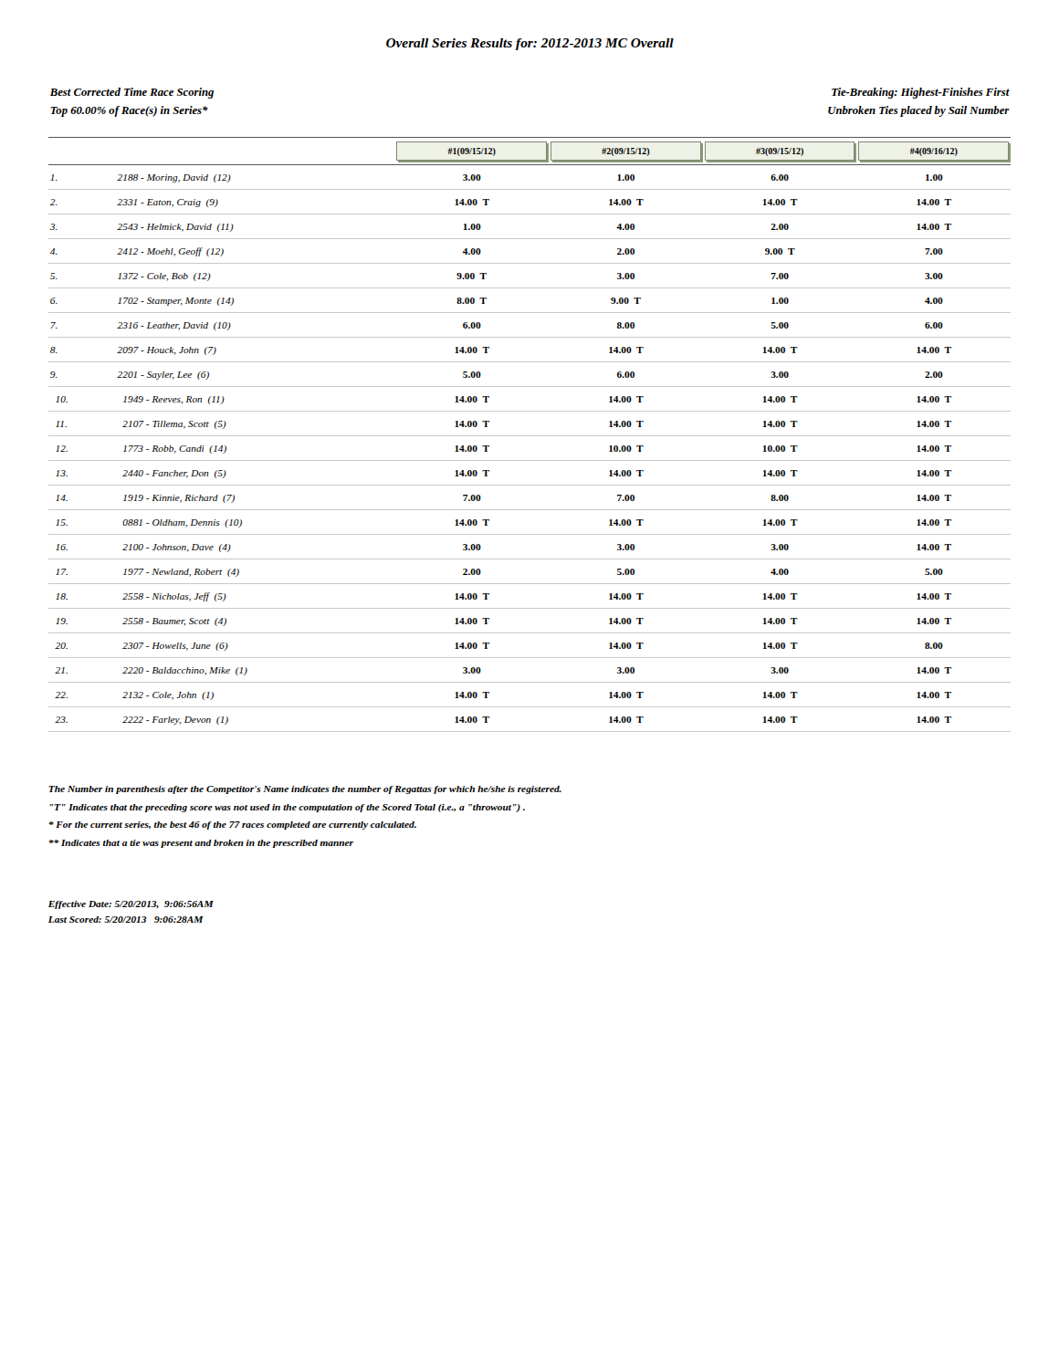Overall Series Results for: 2012-2013 MC Overall
| Best Corrected Time Race Scoring | Tie-Breaking: Highest-Finishes First |
| Top 60.00% of Race(s) in Series* | Unbroken Ties placed by Sail Number |
| | | #1(09/15/12) | #2(09/15/12) | #3(09/15/12) | #4(09/16/12) |
| --- | --- | --- | --- | --- | --- |
| 1. | 2188 - Moring, David (12) | 3.00 | 1.00 | 6.00 | 1.00 |
| 2. | 2331 - Eaton, Craig (9) | 14.00 T | 14.00 T | 14.00 T | 14.00 T |
| 3. | 2543 - Helmick, David (11) | 1.00 | 4.00 | 2.00 | 14.00 T |
| 4. | 2412 - Moehl, Geoff (12) | 4.00 | 2.00 | 9.00 T | 7.00 |
| 5. | 1372 - Cole, Bob (12) | 9.00 T | 3.00 | 7.00 | 3.00 |
| 6. | 1702 - Stamper, Monte (14) | 8.00 T | 9.00 T | 1.00 | 4.00 |
| 7. | 2316 - Leather, David (10) | 6.00 | 8.00 | 5.00 | 6.00 |
| 8. | 2097 - Houck, John (7) | 14.00 T | 14.00 T | 14.00 T | 14.00 T |
| 9. | 2201 - Sayler, Lee (6) | 5.00 | 6.00 | 3.00 | 2.00 |
| 10. | 1949 - Reeves, Ron (11) | 14.00 T | 14.00 T | 14.00 T | 14.00 T |
| 11. | 2107 - Tillema, Scott (5) | 14.00 T | 14.00 T | 14.00 T | 14.00 T |
| 12. | 1773 - Robb, Candi (14) | 14.00 T | 10.00 T | 10.00 T | 14.00 T |
| 13. | 2440 - Fancher, Don (5) | 14.00 T | 14.00 T | 14.00 T | 14.00 T |
| 14. | 1919 - Kinnie, Richard (7) | 7.00 | 7.00 | 8.00 | 14.00 T |
| 15. | 0881 - Oldham, Dennis (10) | 14.00 T | 14.00 T | 14.00 T | 14.00 T |
| 16. | 2100 - Johnson, Dave (4) | 3.00 | 3.00 | 3.00 | 14.00 T |
| 17. | 1977 - Newland, Robert (4) | 2.00 | 5.00 | 4.00 | 5.00 |
| 18. | 2558 - Nicholas, Jeff (5) | 14.00 T | 14.00 T | 14.00 T | 14.00 T |
| 19. | 2558 - Baumer, Scott (4) | 14.00 T | 14.00 T | 14.00 T | 14.00 T |
| 20. | 2307 - Howells, June (6) | 14.00 T | 14.00 T | 14.00 T | 8.00 |
| 21. | 2220 - Baldacchino, Mike (1) | 3.00 | 3.00 | 3.00 | 14.00 T |
| 22. | 2132 - Cole, John (1) | 14.00 T | 14.00 T | 14.00 T | 14.00 T |
| 23. | 2222 - Farley, Devon (1) | 14.00 T | 14.00 T | 14.00 T | 14.00 T |
The Number in parenthesis after the Competitor's Name indicates the number of Regattas for which he/she is registered.
"T" Indicates that the preceding score was not used in the computation of the Scored Total (i.e., a "throwout") .
* For the current series, the best 46 of the 77 races completed are currently calculated.
** Indicates that a tie was present and broken in the prescribed manner
Effective Date: 5/20/2013, 9:06:56AM
Last Scored: 5/20/2013 9:06:28AM